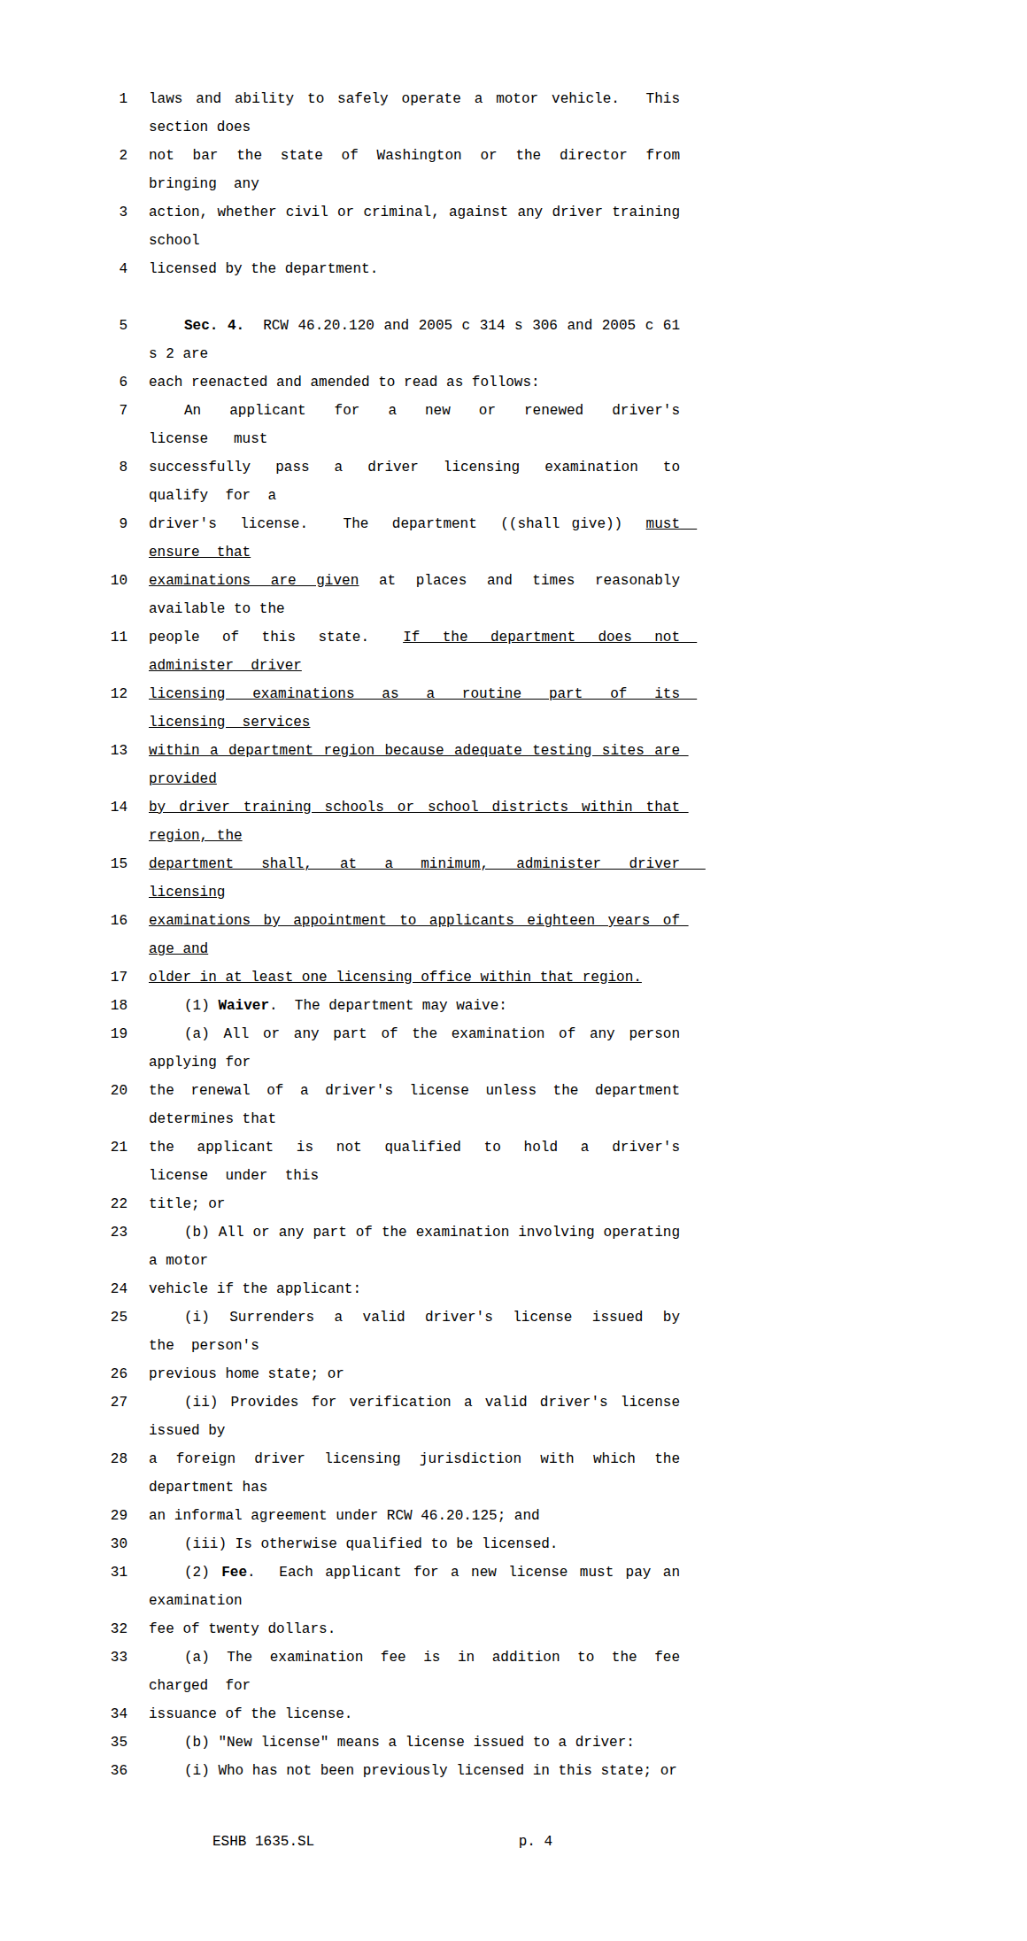1 laws and ability to safely operate a motor vehicle. This section does
2 not bar the state of Washington or the director from bringing any
3 action, whether civil or criminal, against any driver training school
4 licensed by the department.
5 Sec. 4. RCW 46.20.120 and 2005 c 314 s 306 and 2005 c 61 s 2 are
6 each reenacted and amended to read as follows:
7 An applicant for a new or renewed driver's license must
8 successfully pass a driver licensing examination to qualify for a
9 driver's license. The department ((shall give)) must ensure that
10 examinations are given at places and times reasonably available to the
11 people of this state. If the department does not administer driver
12 licensing examinations as a routine part of its licensing services
13 within a department region because adequate testing sites are provided
14 by driver training schools or school districts within that region, the
15 department shall, at a minimum, administer driver licensing
16 examinations by appointment to applicants eighteen years of age and
17 older in at least one licensing office within that region.
18 (1) Waiver. The department may waive:
19 (a) All or any part of the examination of any person applying for
20 the renewal of a driver's license unless the department determines that
21 the applicant is not qualified to hold a driver's license under this
22 title; or
23 (b) All or any part of the examination involving operating a motor
24 vehicle if the applicant:
25 (i) Surrenders a valid driver's license issued by the person's
26 previous home state; or
27 (ii) Provides for verification a valid driver's license issued by
28 a foreign driver licensing jurisdiction with which the department has
29 an informal agreement under RCW 46.20.125; and
30 (iii) Is otherwise qualified to be licensed.
31 (2) Fee. Each applicant for a new license must pay an examination
32 fee of twenty dollars.
33 (a) The examination fee is in addition to the fee charged for
34 issuance of the license.
35 (b) "New license" means a license issued to a driver:
36 (i) Who has not been previously licensed in this state; or
ESHB 1635.SL p. 4